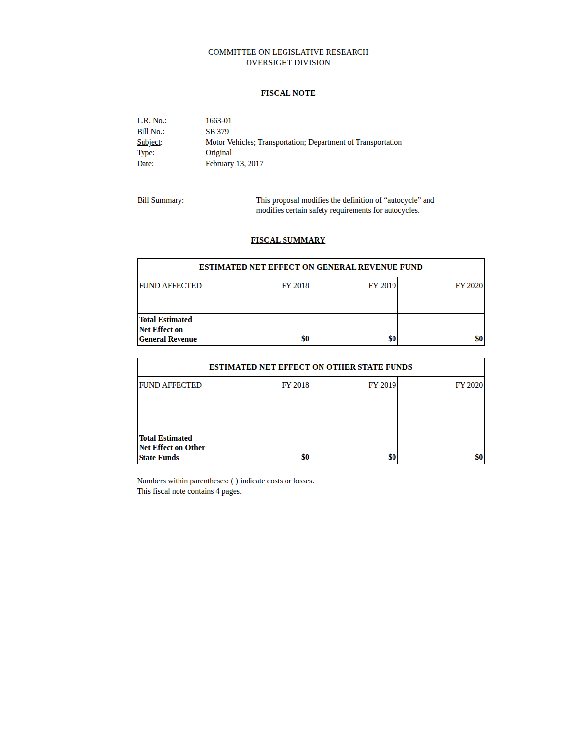COMMITTEE ON LEGISLATIVE RESEARCH
OVERSIGHT DIVISION
FISCAL NOTE
| L.R. No. : | 1663-01 |
| Bill No. : | SB 379 |
| Subject : | Motor Vehicles; Transportation; Department of Transportation |
| Type : | Original |
| Date : | February 13, 2017 |
| Bill Summary: | This proposal modifies the definition of “autocycle” and modifies certain safety requirements for autocycles. |
FISCAL SUMMARY
| ESTIMATED NET EFFECT ON GENERAL REVENUE FUND |
| --- |
| FUND AFFECTED | FY 2018 | FY 2019 | FY 2020 |
| Total Estimated Net Effect on General Revenue | $0 | $0 | $0 |
| ESTIMATED NET EFFECT ON OTHER STATE FUNDS |
| --- |
| FUND AFFECTED | FY 2018 | FY 2019 | FY 2020 |
| Total Estimated Net Effect on Other State Funds | $0 | $0 | $0 |
Numbers within parentheses: ( ) indicate costs or losses.
This fiscal note contains 4 pages.